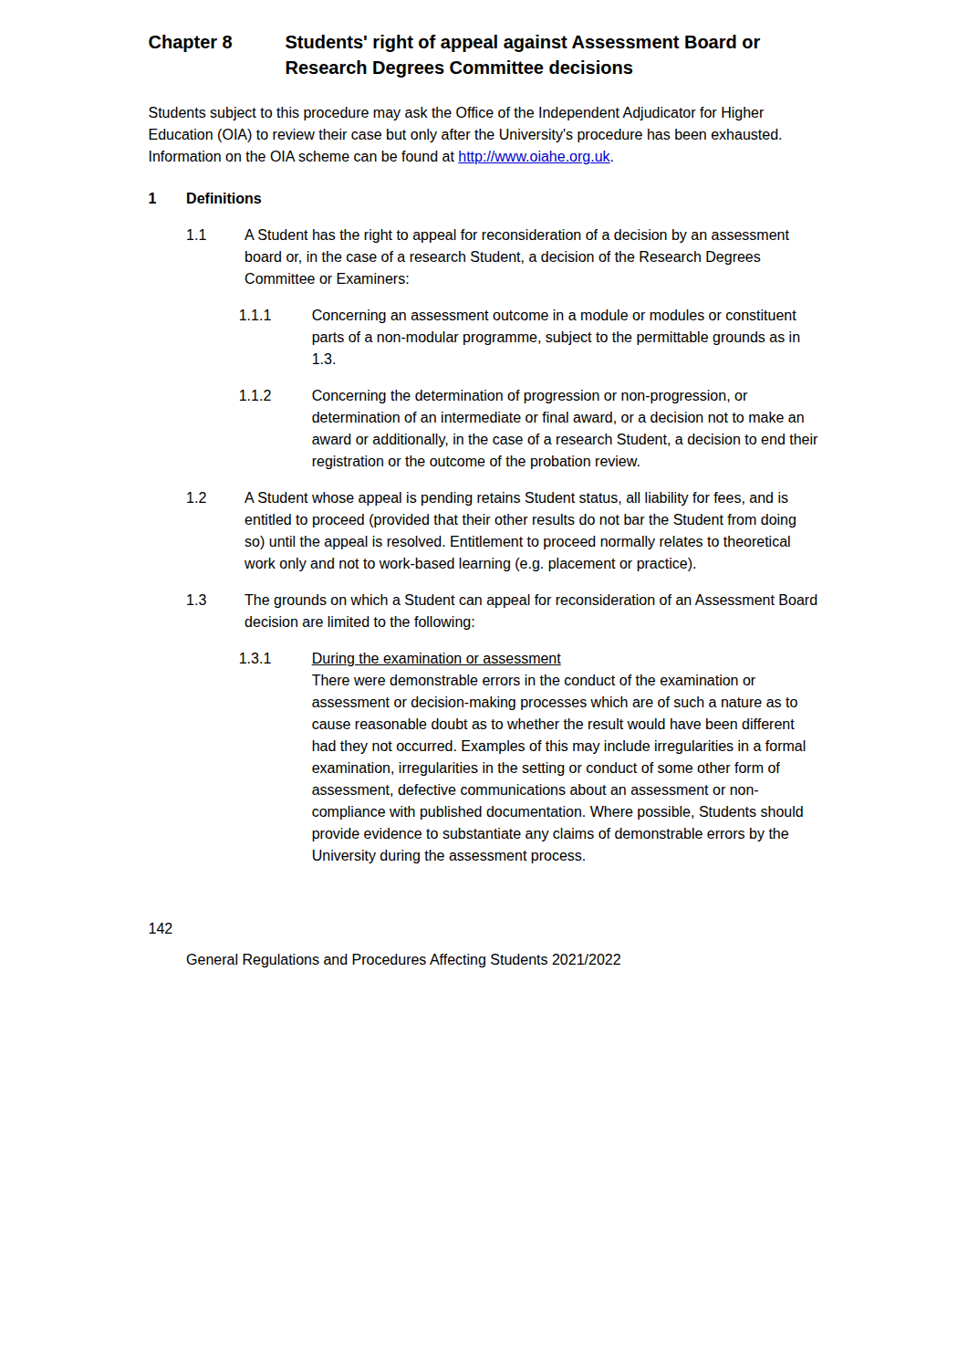Chapter 8 Students' right of appeal against Assessment Board or Research Degrees Committee decisions
Students subject to this procedure may ask the Office of the Independent Adjudicator for Higher Education (OIA) to review their case but only after the University's procedure has been exhausted. Information on the OIA scheme can be found at http://www.oiahe.org.uk.
1 Definitions
1.1
A Student has the right to appeal for reconsideration of a decision by an assessment board or, in the case of a research Student, a decision of the Research Degrees Committee or Examiners:
1.1.1
Concerning an assessment outcome in a module or modules or constituent parts of a non-modular programme, subject to the permittable grounds as in 1.3.
1.1.2
Concerning the determination of progression or non-progression, or determination of an intermediate or final award, or a decision not to make an award or additionally, in the case of a research Student, a decision to end their registration or the outcome of the probation review.
1.2
A Student whose appeal is pending retains Student status, all liability for fees, and is entitled to proceed (provided that their other results do not bar the Student from doing so) until the appeal is resolved. Entitlement to proceed normally relates to theoretical work only and not to work-based learning (e.g. placement or practice).
1.3
The grounds on which a Student can appeal for reconsideration of an Assessment Board decision are limited to the following:
1.3.1
During the examination or assessment There were demonstrable errors in the conduct of the examination or assessment or decision-making processes which are of such a nature as to cause reasonable doubt as to whether the result would have been different had they not occurred. Examples of this may include irregularities in a formal examination, irregularities in the setting or conduct of some other form of assessment, defective communications about an assessment or non-compliance with published documentation. Where possible, Students should provide evidence to substantiate any claims of demonstrable errors by the University during the assessment process.
142
General Regulations and Procedures Affecting Students 2021/2022